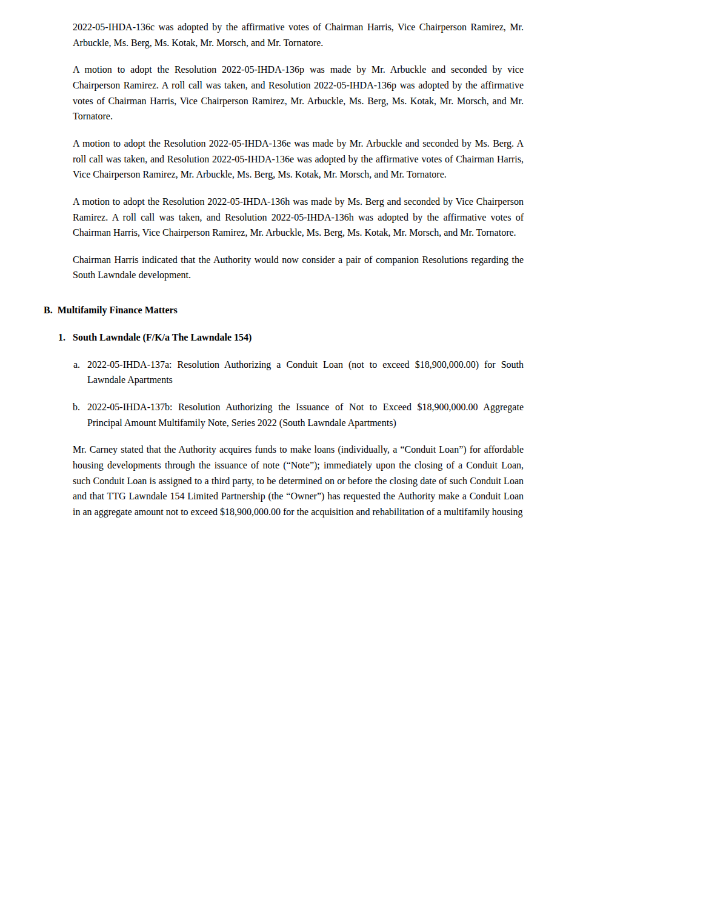2022-05-IHDA-136c was adopted by the affirmative votes of Chairman Harris, Vice Chairperson Ramirez, Mr. Arbuckle, Ms. Berg, Ms. Kotak, Mr. Morsch, and Mr. Tornatore.
A motion to adopt the Resolution 2022-05-IHDA-136p was made by Mr. Arbuckle and seconded by vice Chairperson Ramirez. A roll call was taken, and Resolution 2022-05-IHDA-136p was adopted by the affirmative votes of Chairman Harris, Vice Chairperson Ramirez, Mr. Arbuckle, Ms. Berg, Ms. Kotak, Mr. Morsch, and Mr. Tornatore.
A motion to adopt the Resolution 2022-05-IHDA-136e was made by Mr. Arbuckle and seconded by Ms. Berg. A roll call was taken, and Resolution 2022-05-IHDA-136e was adopted by the affirmative votes of Chairman Harris, Vice Chairperson Ramirez, Mr. Arbuckle, Ms. Berg, Ms. Kotak, Mr. Morsch, and Mr. Tornatore.
A motion to adopt the Resolution 2022-05-IHDA-136h was made by Ms. Berg and seconded by Vice Chairperson Ramirez. A roll call was taken, and Resolution 2022-05-IHDA-136h was adopted by the affirmative votes of Chairman Harris, Vice Chairperson Ramirez, Mr. Arbuckle, Ms. Berg, Ms. Kotak, Mr. Morsch, and Mr. Tornatore.
Chairman Harris indicated that the Authority would now consider a pair of companion Resolutions regarding the South Lawndale development.
B. Multifamily Finance Matters
1. South Lawndale (F/K/a The Lawndale 154)
2022-05-IHDA-137a: Resolution Authorizing a Conduit Loan (not to exceed $18,900,000.00) for South Lawndale Apartments
2022-05-IHDA-137b: Resolution Authorizing the Issuance of Not to Exceed $18,900,000.00 Aggregate Principal Amount Multifamily Note, Series 2022 (South Lawndale Apartments)
Mr. Carney stated that the Authority acquires funds to make loans (individually, a “Conduit Loan”) for affordable housing developments through the issuance of note (“Note”); immediately upon the closing of a Conduit Loan, such Conduit Loan is assigned to a third party, to be determined on or before the closing date of such Conduit Loan and that TTG Lawndale 154 Limited Partnership (the “Owner”) has requested the Authority make a Conduit Loan in an aggregate amount not to exceed $18,900,000.00 for the acquisition and rehabilitation of a multifamily housing